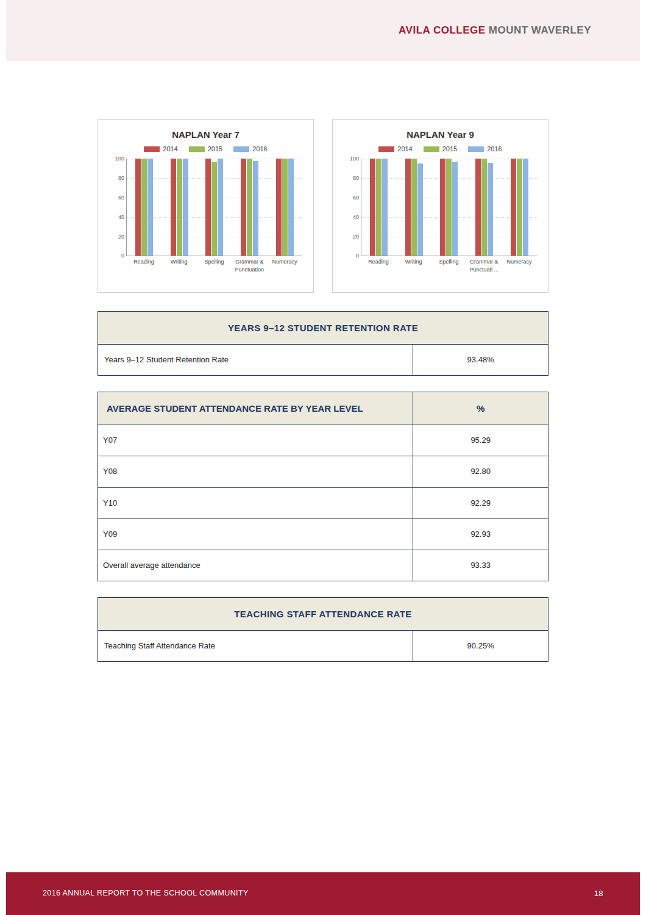AVILA COLLEGE MOUNT WAVERLEY
NAPLAN Year 7
2014 2015 2016
100
80
60
40
20
0
Reading
Writing
Spelling
Grammar &
Punctuation
Numeracy
NAPLAN Year 9
2014 2015 2016
100
80
60
40
20
0
Reading
Writing
Spelling
Grammar &
Punctuati ...
Numeracy
| YEARS 9–12 STUDENT RETENTION RATE |
| --- |
| Years 9–12 Student Retention Rate | 93.48% |
| AVERAGE STUDENT ATTENDANCE RATE BY YEAR LEVEL | % |
| --- | --- |
| Y07 | 95.29 |
| Y08 | 92.80 |
| Y10 | 92.29 |
| Y09 | 92.93 |
| Overall average attendance | 93.33 |
| TEACHING STAFF ATTENDANCE RATE |
| --- |
| Teaching Staff Attendance Rate | 90.25% |
2016 ANNUAL REPORT TO THE SCHOOL COMMUNITY
18